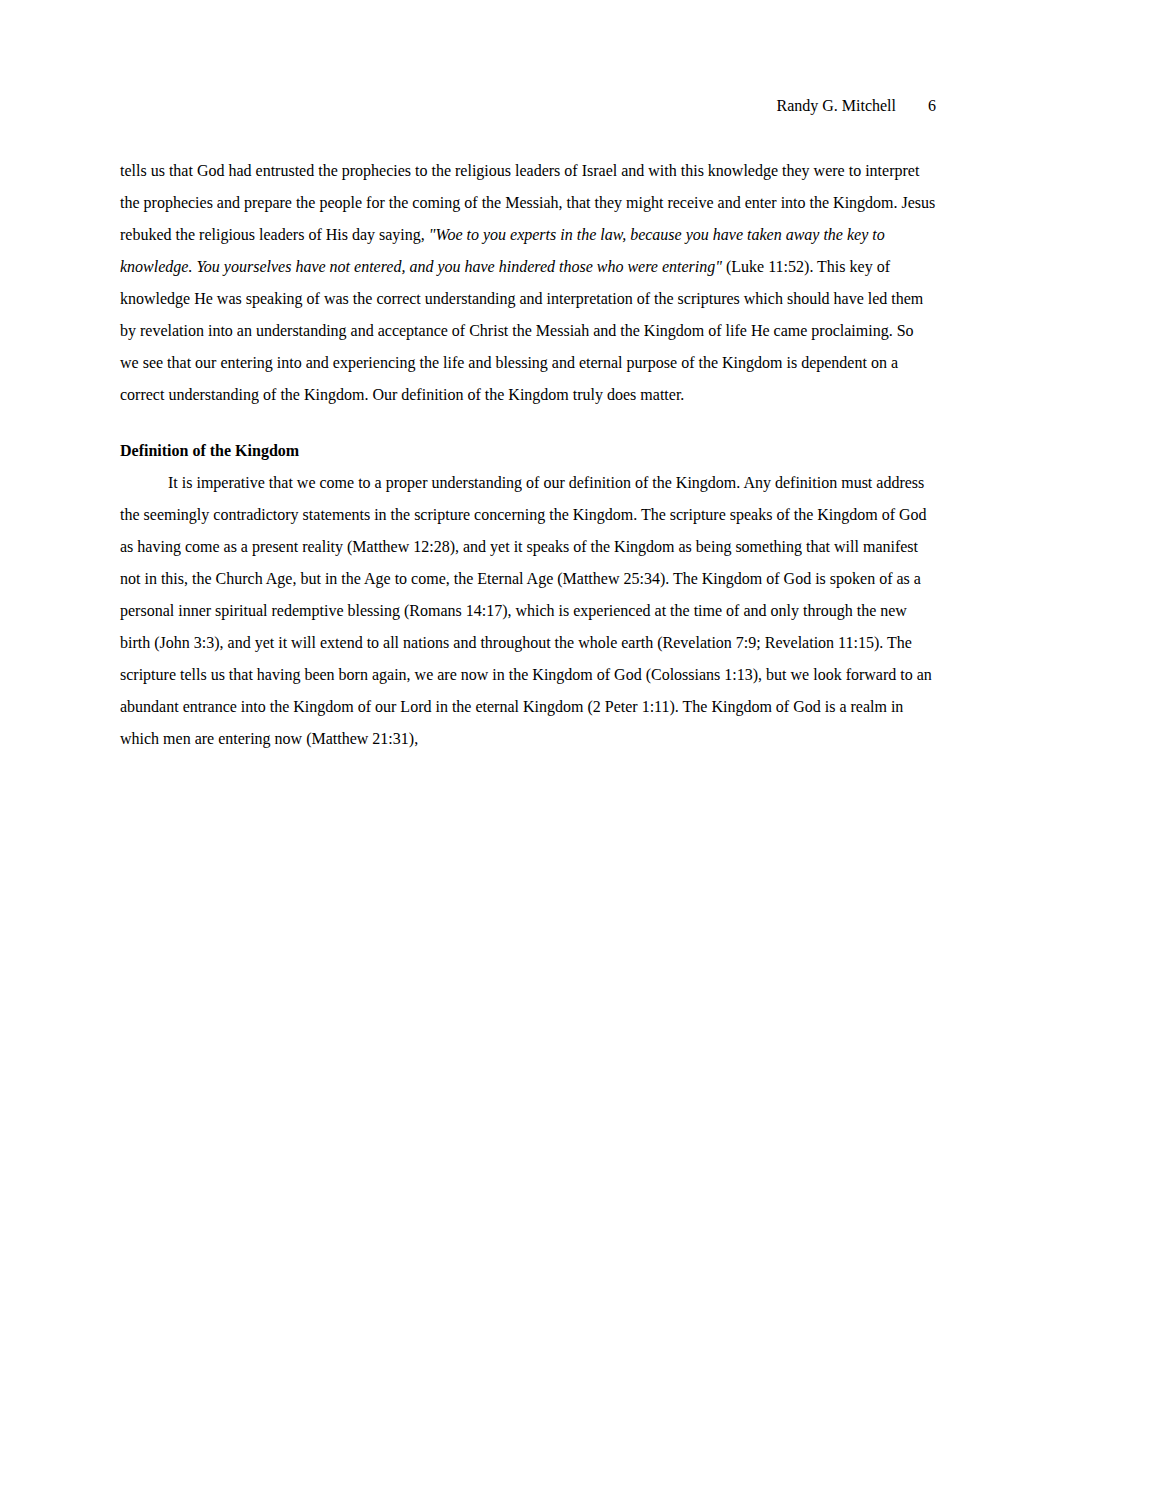Randy G. Mitchell 6
tells us that God had entrusted the prophecies to the religious leaders of Israel and with this knowledge they were to interpret the prophecies and prepare the people for the coming of the Messiah, that they might receive and enter into the Kingdom. Jesus rebuked the religious leaders of His day saying, "Woe to you experts in the law, because you have taken away the key to knowledge. You yourselves have not entered, and you have hindered those who were entering" (Luke 11:52). This key of knowledge He was speaking of was the correct understanding and interpretation of the scriptures which should have led them by revelation into an understanding and acceptance of Christ the Messiah and the Kingdom of life He came proclaiming. So we see that our entering into and experiencing the life and blessing and eternal purpose of the Kingdom is dependent on a correct understanding of the Kingdom. Our definition of the Kingdom truly does matter.
Definition of the Kingdom
It is imperative that we come to a proper understanding of our definition of the Kingdom. Any definition must address the seemingly contradictory statements in the scripture concerning the Kingdom. The scripture speaks of the Kingdom of God as having come as a present reality (Matthew 12:28), and yet it speaks of the Kingdom as being something that will manifest not in this, the Church Age, but in the Age to come, the Eternal Age (Matthew 25:34). The Kingdom of God is spoken of as a personal inner spiritual redemptive blessing (Romans 14:17), which is experienced at the time of and only through the new birth (John 3:3), and yet it will extend to all nations and throughout the whole earth (Revelation 7:9; Revelation 11:15). The scripture tells us that having been born again, we are now in the Kingdom of God (Colossians 1:13), but we look forward to an abundant entrance into the Kingdom of our Lord in the eternal Kingdom (2 Peter 1:11). The Kingdom of God is a realm in which men are entering now (Matthew 21:31),